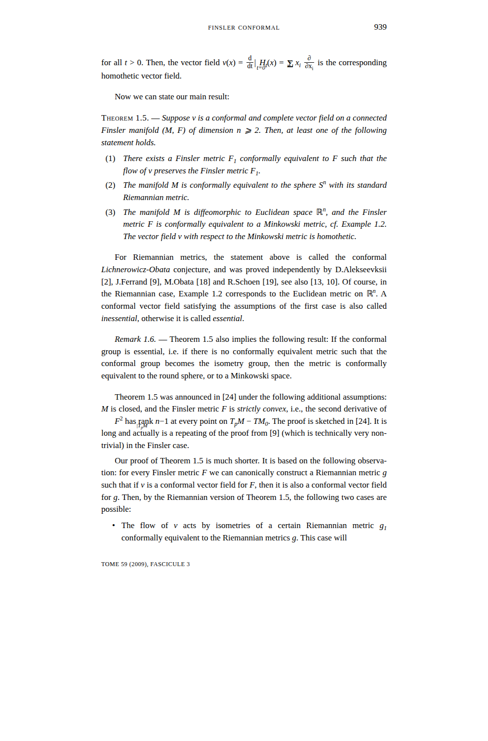finsler conformal 939
for all t > 0. Then, the vector field v(x) = ddt|t=0 Ht(x) = Σni=1 xi ∂∂xi is the corresponding homothetic vector field.
Now we can state our main result:
Theorem 1.5. — Suppose v is a conformal and complete vector field on a connected Finsler manifold (M, F) of dimension n ⩾ 2. Then, at least one of the following statement holds.
There exists a Finsler metric F1 conformally equivalent to F such that the flow of v preserves the Finsler metric F1.
The manifold M is conformally equivalent to the sphere Sn with its standard Riemannian metric.
The manifold M is diffeomorphic to Euclidean space ℝn, and the Finsler metric F is conformally equivalent to a Minkowski metric, cf. Example 1.2. The vector field v with respect to the Minkowski metric is homothetic.
For Riemannian metrics, the statement above is called the conformal Lichnerowicz-Obata conjecture, and was proved independently by D.Alekseevksii [2], J.Ferrand [9], M.Obata [18] and R.Schoen [19], see also [13, 10]. Of course, in the Riemannian case, Example 1.2 corresponds to the Euclidean metric on ℝn. A conformal vector field satisfying the assumptions of the first case is also called inessential, otherwise it is called essential.
Remark 1.6. — Theorem 1.5 also implies the following result: If the conformal group is essential, i.e. if there is no conformally equivalent metric such that the conformal group becomes the isometry group, then the metric is conformally equivalent to the round sphere, or to a Minkowski space.
Theorem 1.5 was announced in [24] under the following additional assumptions: M is closed, and the Finsler metric F is strictly convex, i.e., the second derivative of F2|TpM has rank n−1 at every point on TpM − TM0. The proof is sketched in [24]. It is long and actually is a repeating of the proof from [9] (which is technically very nontrivial) in the Finsler case.
Our proof of Theorem 1.5 is much shorter. It is based on the following observation: for every Finsler metric F we can canonically construct a Riemannian metric g such that if v is a conformal vector field for F, then it is also a conformal vector field for g. Then, by the Riemannian version of Theorem 1.5, the following two cases are possible:
The flow of v acts by isometries of a certain Riemannian metric g1 conformally equivalent to the Riemannian metrics g. This case will
TOME 59 (2009), FASCICULE 3